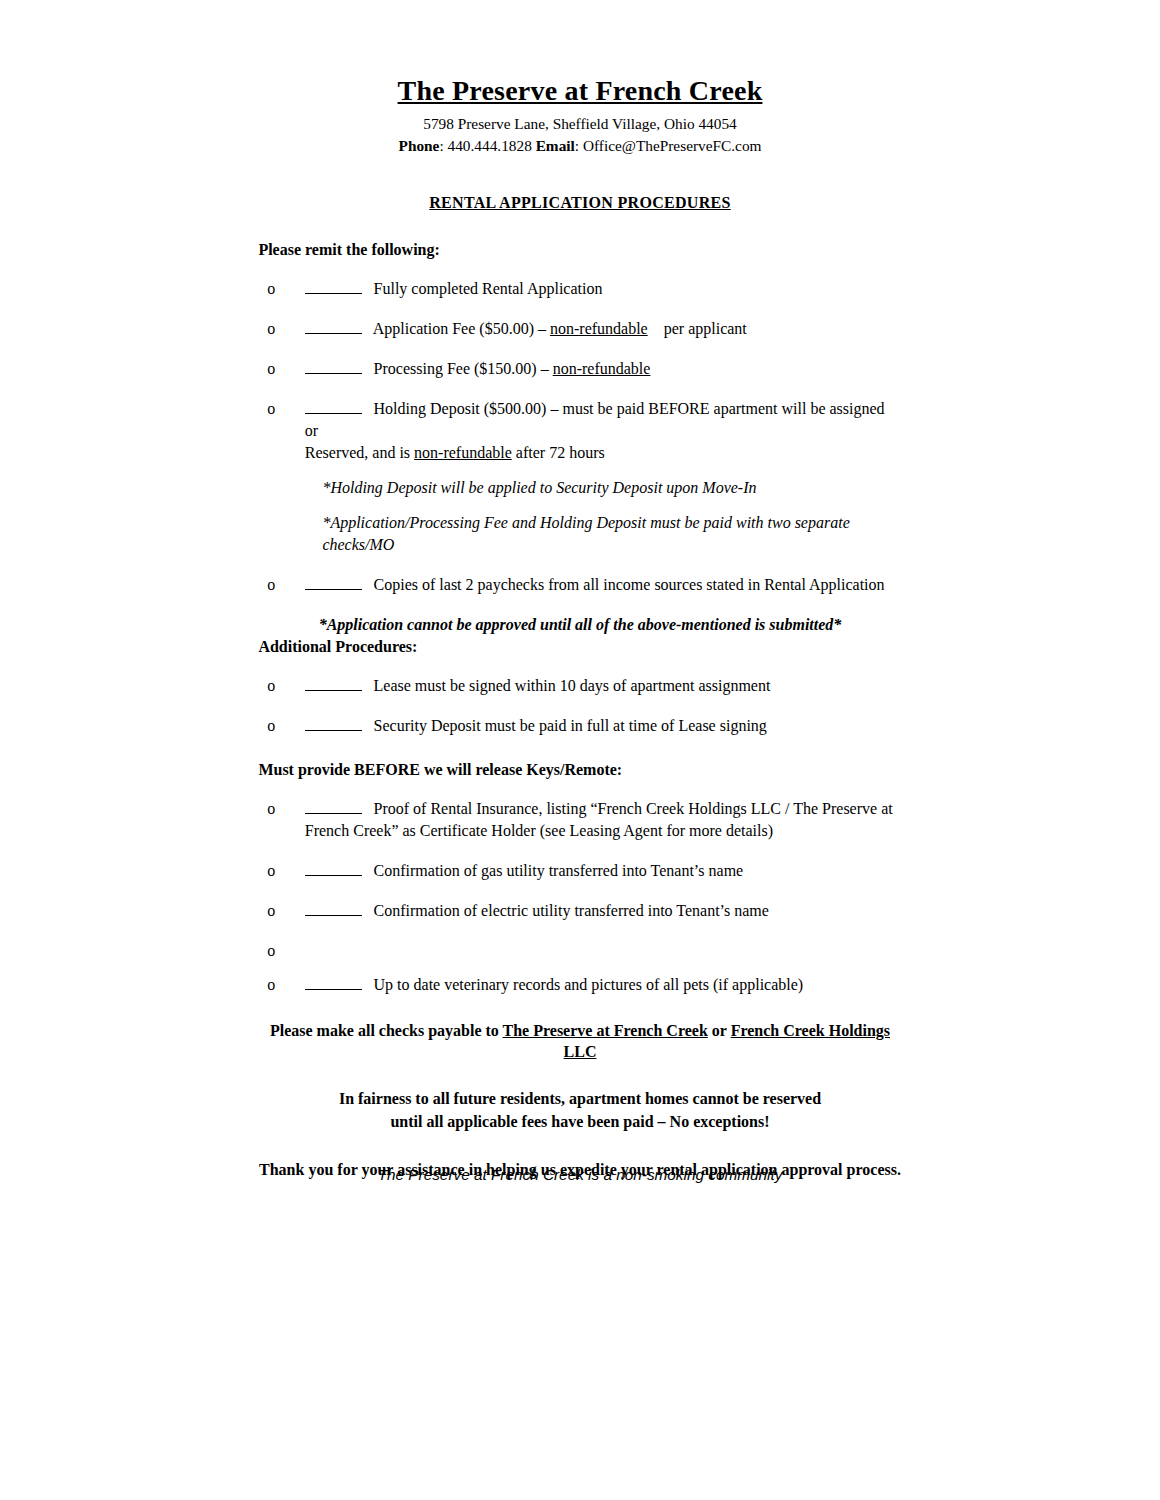The Preserve at French Creek
5798 Preserve Lane, Sheffield Village, Ohio 44054
Phone: 440.444.1828 Email: Office@ThePreserveFC.com
RENTAL APPLICATION PROCEDURES
Please remit the following:
Fully completed Rental Application
Application Fee ($50.00) – non-refundable per applicant
Processing Fee ($150.00) – non-refundable
Holding Deposit ($500.00) – must be paid BEFORE apartment will be assigned or Reserved, and is non-refundable after 72 hours
*Holding Deposit will be applied to Security Deposit upon Move-In
*Application/Processing Fee and Holding Deposit must be paid with two separate checks/MO
Copies of last 2 paychecks from all income sources stated in Rental Application
*Application cannot be approved until all of the above-mentioned is submitted*
Additional Procedures:
Lease must be signed within 10 days of apartment assignment
Security Deposit must be paid in full at time of Lease signing
Must provide BEFORE we will release Keys/Remote:
Proof of Rental Insurance, listing “French Creek Holdings LLC / The Preserve at French Creek” as Certificate Holder (see Leasing Agent for more details)
Confirmation of gas utility transferred into Tenant’s name
Confirmation of electric utility transferred into Tenant’s name
Up to date veterinary records and pictures of all pets (if applicable)
Please make all checks payable to The Preserve at French Creek or French Creek Holdings LLC
In fairness to all future residents, apartment homes cannot be reserved
until all applicable fees have been paid – No exceptions!
Thank you for your assistance in helping us expedite your rental application approval process.
The Preserve at French Creek is a non-smoking community